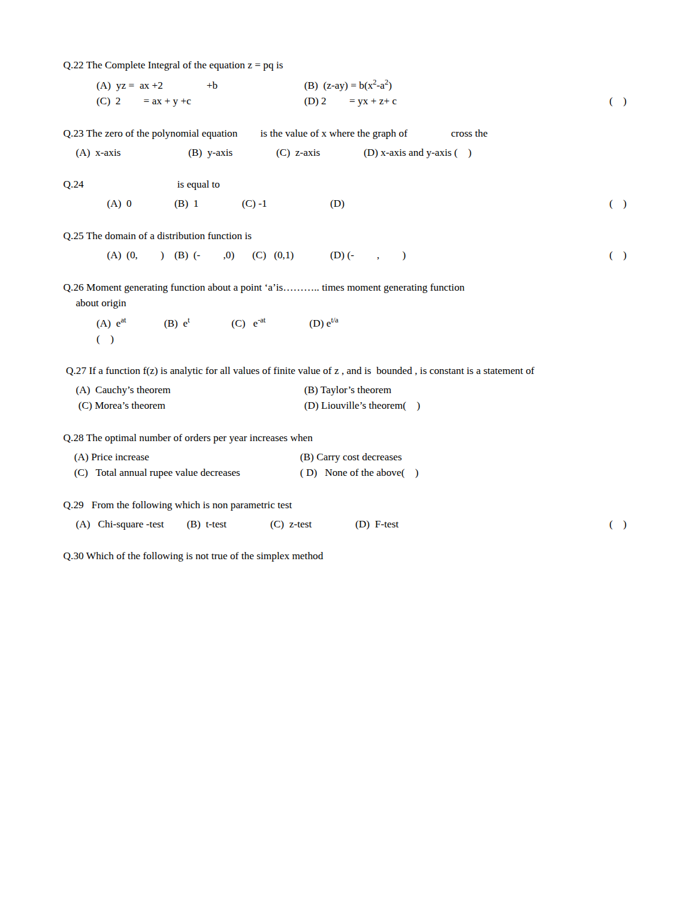Q.22 The Complete Integral of the equation z = pq is
(A) yz = ax +2 +b(B) (z-ay) = b(x2-a2)
(C) 2 = ax + y +c(D) 2 = yx + z+ c( )
Q.23 The zero of the polynomial equation is the value of x where the graph of cross the
(A) x-axis (B) y-axis (C) z-axis (D) x-axis and y-axis ( )
Q.24 is equal to
(A) 0(B) 1(C) -1(D)( )
Q.25 The domain of a distribution function is
(A) (0, )(B) (- ,0)(C) (0,1)(D) (- , )( )
Q.26 Moment generating function about a point ‘a’is……….. times moment generating function
about origin
(A) eat(B) et(C) e-at(D) et/a
( )
Q.27 If a function f(z) is analytic for all values of finite value of z , and is bounded , is constant is a statement of
(A) Cauchy’s theorem(B) Taylor’s theorem
(C) Morea’s theorem(D) Liouville’s theorem( )
Q.28 The optimal number of orders per year increases when
(A) Price increase(B) Carry cost decreases
(C) Total annual rupee value decreases( D) None of the above( )
Q.29 From the following which is non parametric test
(A) Chi-square -test (B) t-test (C) z-test (D) F-test( )
Q.30 Which of the following is not true of the simplex method